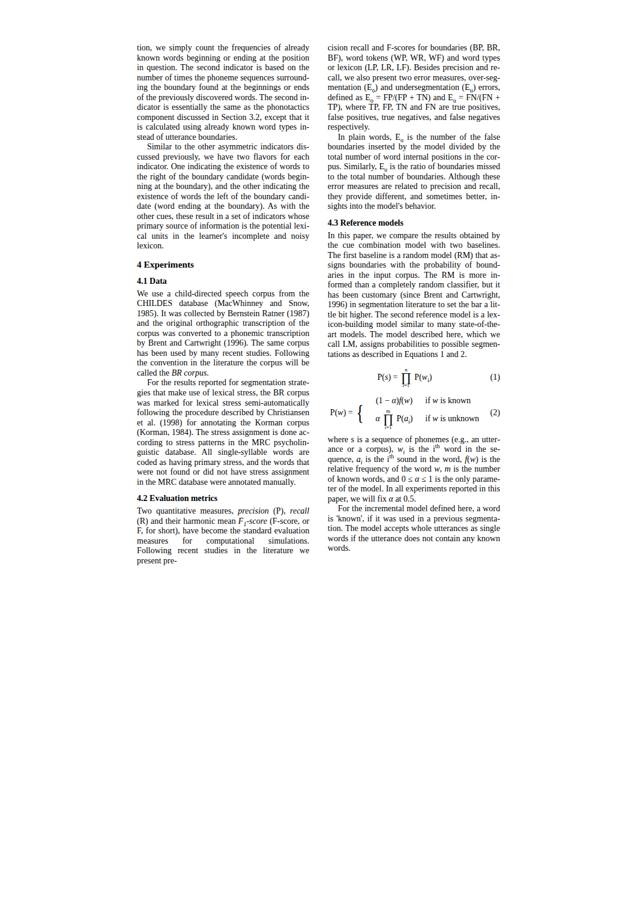tion, we simply count the frequencies of already known words beginning or ending at the position in question. The second indicator is based on the number of times the phoneme sequences surrounding the boundary found at the beginnings or ends of the previously discovered words. The second indicator is essentially the same as the phonotactics component discussed in Section 3.2, except that it is calculated using already known word types instead of utterance boundaries.
Similar to the other asymmetric indicators discussed previously, we have two flavors for each indicator. One indicating the existence of words to the right of the boundary candidate (words beginning at the boundary), and the other indicating the existence of words the left of the boundary candidate (word ending at the boundary). As with the other cues, these result in a set of indicators whose primary source of information is the potential lexical units in the learner's incomplete and noisy lexicon.
4 Experiments
4.1 Data
We use a child-directed speech corpus from the CHILDES database (MacWhinney and Snow, 1985). It was collected by Bernstein Ratner (1987) and the original orthographic transcription of the corpus was converted to a phonemic transcription by Brent and Cartwright (1996). The same corpus has been used by many recent studies. Following the convention in the literature the corpus will be called the BR corpus.
For the results reported for segmentation strategies that make use of lexical stress, the BR corpus was marked for lexical stress semi-automatically following the procedure described by Christiansen et al. (1998) for annotating the Korman corpus (Korman, 1984). The stress assignment is done according to stress patterns in the MRC psycholinguistic database. All single-syllable words are coded as having primary stress, and the words that were not found or did not have stress assignment in the MRC database were annotated manually.
4.2 Evaluation metrics
Two quantitative measures, precision (P), recall (R) and their harmonic mean F1-score (F-score, or F, for short), have become the standard evaluation measures for computational simulations. Following recent studies in the literature we present pre-
cision recall and F-scores for boundaries (BP, BR, BF), word tokens (WP, WR, WF) and word types or lexicon (LP, LR, LF). Besides precision and recall, we also present two error measures, over-segmentation (Eo) and undersegmentation (Eu) errors, defined as Eo = FP/(FP + TN) and Eu = FN/(FN + TP), where TP, FP, TN and FN are true positives, false positives, true negatives, and false negatives respectively.
In plain words, Eo is the number of the false boundaries inserted by the model divided by the total number of word internal positions in the corpus. Similarly, Eu is the ratio of boundaries missed to the total number of boundaries. Although these error measures are related to precision and recall, they provide different, and sometimes better, insights into the model's behavior.
4.3 Reference models
In this paper, we compare the results obtained by the cue combination model with two baselines. The first baseline is a random model (RM) that assigns boundaries with the probability of boundaries in the input corpus. The RM is more informed than a completely random classifier, but it has been customary (since Brent and Cartwright, 1996) in segmentation literature to set the bar a little bit higher. The second reference model is a lexicon-building model similar to many state-of-the-art models. The model described here, which we call LM, assigns probabilities to possible segmentations as described in Equations 1 and 2.
P(s) = n∏i=1 P(wi)
(1)
P(w) = { (1 − α)f(w) if w is known α m∏i=1 P(ai) if w is unknown
(2)
where s is a sequence of phonemes (e.g., an utterance or a corpus), wi is the ith word in the sequence, ai is the ith sound in the word, f(w) is the relative frequency of the word w, m is the number of known words, and 0 ≤ α ≤ 1 is the only parameter of the model. In all experiments reported in this paper, we will fix α at 0.5.
For the incremental model defined here, a word is 'known', if it was used in a previous segmentation. The model accepts whole utterances as single words if the utterance does not contain any known words.